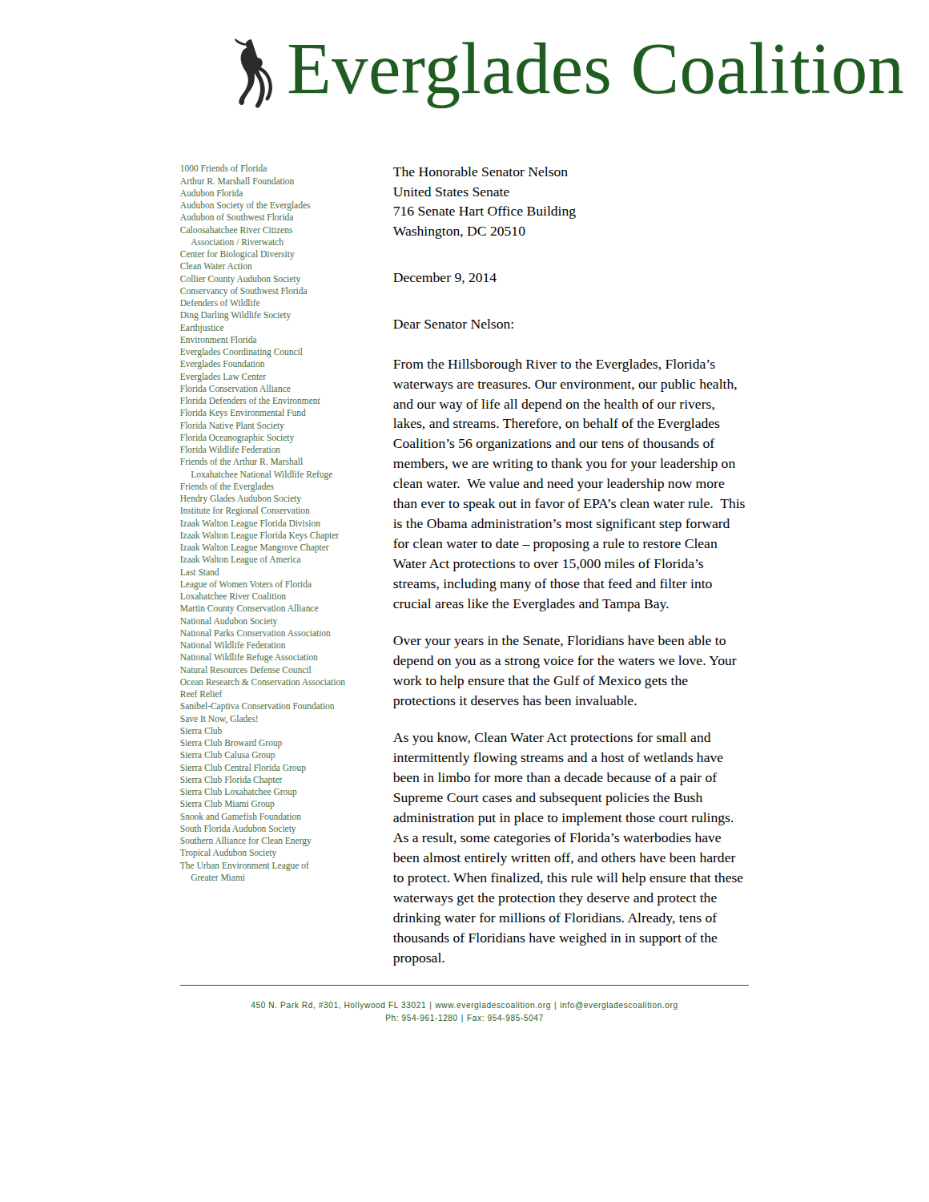Everglades Coalition
1000 Friends of Florida
Arthur R. Marshall Foundation
Audubon Florida
Audubon Society of the Everglades
Audubon of Southwest Florida
Caloosahatchee River Citizens
Association / Riverwatch
Center for Biological Diversity
Clean Water Action
Collier County Audubon Society
Conservancy of Southwest Florida
Defenders of Wildlife
Ding Darling Wildlife Society
Earthjustice
Environment Florida
Everglades Coordinating Council
Everglades Foundation
Everglades Law Center
Florida Conservation Alliance
Florida Defenders of the Environment
Florida Keys Environmental Fund
Florida Native Plant Society
Florida Oceanographic Society
Florida Wildlife Federation
Friends of the Arthur R. Marshall
Loxahatchee National Wildlife Refuge
Friends of the Everglades
Hendry Glades Audubon Society
Institute for Regional Conservation
Izaak Walton League Florida Division
Izaak Walton League Florida Keys Chapter
Izaak Walton League Mangrove Chapter
Izaak Walton League of America
Last Stand
League of Women Voters of Florida
Loxahatchee River Coalition
Martin County Conservation Alliance
National Audubon Society
National Parks Conservation Association
National Wildlife Federation
National Wildlife Refuge Association
Natural Resources Defense Council
Ocean Research & Conservation Association
Reef Relief
Sanibel-Captiva Conservation Foundation
Save It Now, Glades!
Sierra Club
Sierra Club Broward Group
Sierra Club Calusa Group
Sierra Club Central Florida Group
Sierra Club Florida Chapter
Sierra Club Loxahatchee Group
Sierra Club Miami Group
Snook and Gamefish Foundation
South Florida Audubon Society
Southern Alliance for Clean Energy
Tropical Audubon Society
The Urban Environment League of
Greater Miami
The Honorable Senator Nelson
United States Senate
716 Senate Hart Office Building
Washington, DC 20510
December 9, 2014
Dear Senator Nelson:
From the Hillsborough River to the Everglades, Florida’s waterways are treasures. Our environment, our public health, and our way of life all depend on the health of our rivers, lakes, and streams. Therefore, on behalf of the Everglades Coalition’s 56 organizations and our tens of thousands of members, we are writing to thank you for your leadership on clean water. We value and need your leadership now more than ever to speak out in favor of EPA’s clean water rule. This is the Obama administration’s most significant step forward for clean water to date – proposing a rule to restore Clean Water Act protections to over 15,000 miles of Florida’s streams, including many of those that feed and filter into crucial areas like the Everglades and Tampa Bay.
Over your years in the Senate, Floridians have been able to depend on you as a strong voice for the waters we love. Your work to help ensure that the Gulf of Mexico gets the protections it deserves has been invaluable.
As you know, Clean Water Act protections for small and intermittently flowing streams and a host of wetlands have been in limbo for more than a decade because of a pair of Supreme Court cases and subsequent policies the Bush administration put in place to implement those court rulings. As a result, some categories of Florida’s waterbodies have been almost entirely written off, and others have been harder to protect. When finalized, this rule will help ensure that these waterways get the protection they deserve and protect the drinking water for millions of Floridians. Already, tens of thousands of Floridians have weighed in in support of the proposal.
450 N. Park Rd, #301, Hollywood FL 33021|www.evergladescoalition.org|info@evergladescoalition.org
Ph: 954-961-1280|Fax: 954-985-5047